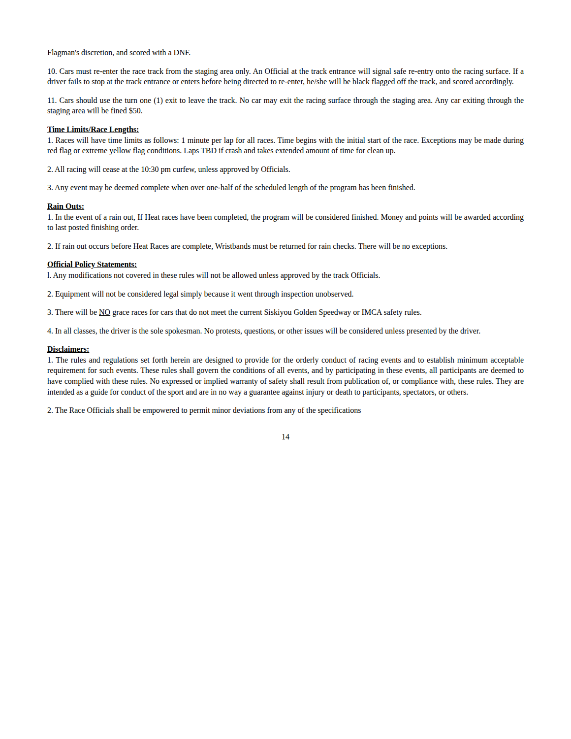Flagman's discretion, and scored with a DNF.
10. Cars must re-enter the race track from the staging area only. An Official at the track entrance will signal safe re-entry onto the racing surface. If a driver fails to stop at the track entrance or enters before being directed to re-enter, he/she will be black flagged off the track, and scored accordingly.
11. Cars should use the turn one (1) exit to leave the track. No car may exit the racing surface through the staging area. Any car exiting through the staging area will be fined $50.
Time Limits/Race Lengths:
1. Races will have time limits as follows: 1 minute per lap for all races. Time begins with the initial start of the race. Exceptions may be made during red flag or extreme yellow flag conditions. Laps TBD if crash and takes extended amount of time for clean up.
2. All racing will cease at the 10:30 pm curfew, unless approved by Officials.
3. Any event may be deemed complete when over one-half of the scheduled length of the program has been finished.
Rain Outs:
1. In the event of a rain out, If Heat races have been completed, the program will be considered finished. Money and points will be awarded according to last posted finishing order.
2. If rain out occurs before Heat Races are complete, Wristbands must be returned for rain checks. There will be no exceptions.
Official Policy Statements:
l. Any modifications not covered in these rules will not be allowed unless approved by the track Officials.
2. Equipment will not be considered legal simply because it went through inspection unobserved.
3. There will be NO grace races for cars that do not meet the current Siskiyou Golden Speedway or IMCA safety rules.
4. In all classes, the driver is the sole spokesman. No protests, questions, or other issues will be considered unless presented by the driver.
Disclaimers:
1. The rules and regulations set forth herein are designed to provide for the orderly conduct of racing events and to establish minimum acceptable requirement for such events. These rules shall govern the conditions of all events, and by participating in these events, all participants are deemed to have complied with these rules. No expressed or implied warranty of safety shall result from publication of, or compliance with, these rules. They are intended as a guide for conduct of the sport and are in no way a guarantee against injury or death to participants, spectators, or others.
2. The Race Officials shall be empowered to permit minor deviations from any of the specifications
14